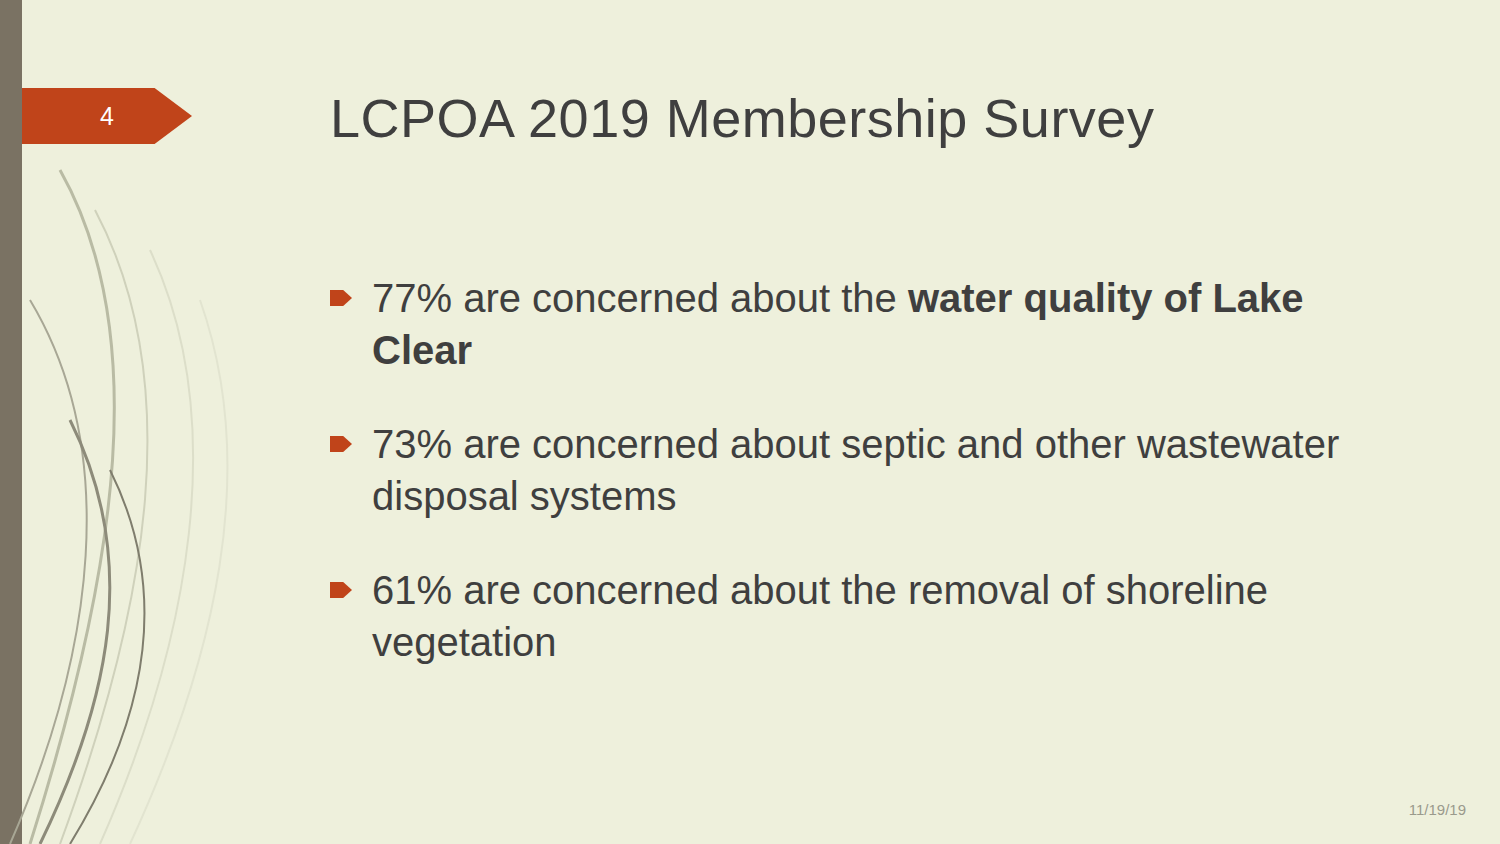4
LCPOA 2019 Membership Survey
77% are concerned about the water quality of Lake Clear
73% are concerned about septic and other wastewater disposal systems
61% are concerned about the removal of shoreline vegetation
11/19/19